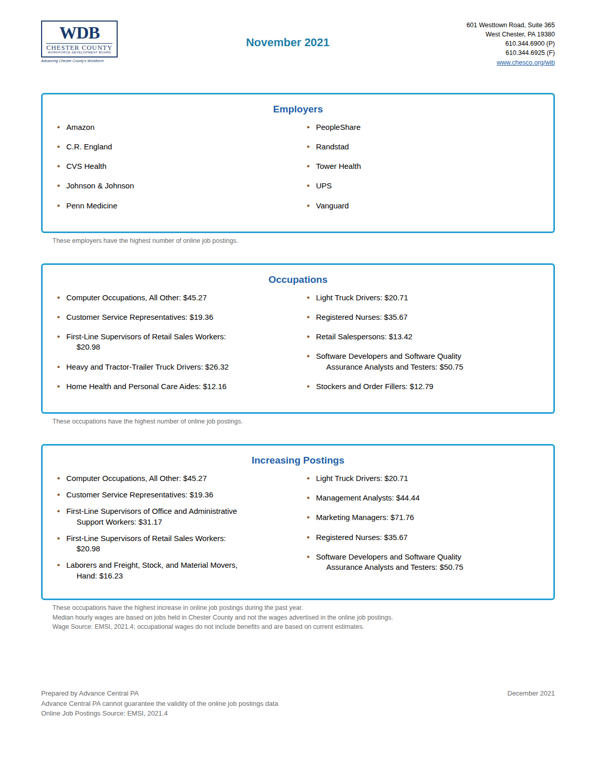WDB
CHESTER COUNTY
WORKFORCE DEVELOPMENT BOARD
Advancing Chester County's Workforce
November 2021
601 Westtown Road, Suite 365
West Chester, PA 19380
610.344.6900 (P)
610.344.6925 (F)
www.chesco.org/wib
Employers
Amazon
C.R. England
CVS Health
Johnson & Johnson
Penn Medicine
PeopleShare
Randstad
Tower Health
UPS
Vanguard
These employers have the highest number of online job postings.
Occupations
Computer Occupations, All Other: $45.27
Customer Service Representatives: $19.36
First-Line Supervisors of Retail Sales Workers:$20.98
Heavy and Tractor-Trailer Truck Drivers: $26.32
Home Health and Personal Care Aides: $12.16
Light Truck Drivers: $20.71
Registered Nurses: $35.67
Retail Salespersons: $13.42
Software Developers and Software QualityAssurance Analysts and Testers: $50.75
Stockers and Order Fillers: $12.79
These occupations have the highest number of online job postings.
Increasing Postings
Computer Occupations, All Other: $45.27
Customer Service Representatives: $19.36
First-Line Supervisors of Office and AdministrativeSupport Workers: $31.17
First-Line Supervisors of Retail Sales Workers:$20.98
Laborers and Freight, Stock, and Material Movers,Hand: $16.23
Light Truck Drivers: $20.71
Management Analysts: $44.44
Marketing Managers: $71.76
Registered Nurses: $35.67
Software Developers and Software QualityAssurance Analysts and Testers: $50.75
These occupations have the highest increase in online job postings during the past year.
Median hourly wages are based on jobs held in Chester County and not the wages advertised in the online job postings.
Wage Source: EMSI, 2021.4; occupational wages do not include benefits and are based on current estimates.
Prepared by Advance Central PA
Advance Central PA cannot guarantee the validity of the online job postings data
Online Job Postings Source: EMSI, 2021.4
December 2021